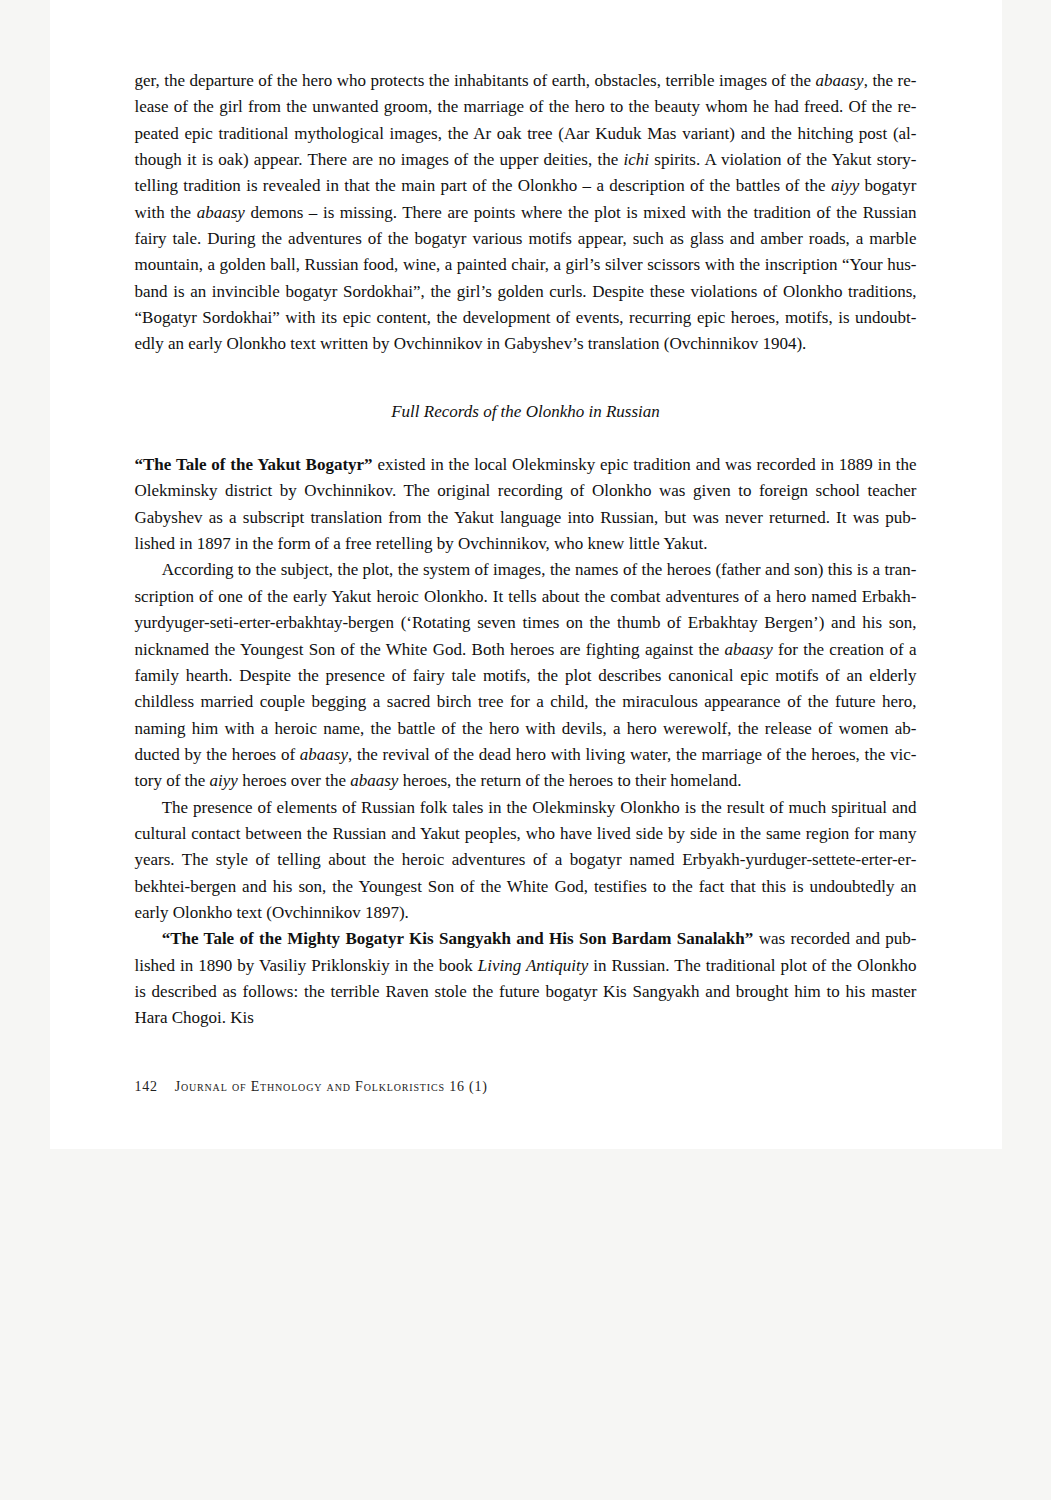ger, the departure of the hero who protects the inhabitants of earth, obstacles, terrible images of the abaasy, the release of the girl from the unwanted groom, the marriage of the hero to the beauty whom he had freed. Of the repeated epic traditional mythological images, the Ar oak tree (Aar Kuduk Mas variant) and the hitching post (although it is oak) appear. There are no images of the upper deities, the ichi spirits. A violation of the Yakut storytelling tradition is revealed in that the main part of the Olonkho – a description of the battles of the aiyy bogatyr with the abaasy demons – is missing. There are points where the plot is mixed with the tradition of the Russian fairy tale. During the adventures of the bogatyr various motifs appear, such as glass and amber roads, a marble mountain, a golden ball, Russian food, wine, a painted chair, a girl’s silver scissors with the inscription “Your husband is an invincible bogatyr Sordokhai”, the girl’s golden curls. Despite these violations of Olonkho traditions, “Bogatyr Sordokhai” with its epic content, the development of events, recurring epic heroes, motifs, is undoubtedly an early Olonkho text written by Ovchinnikov in Gabyshev’s translation (Ovchinnikov 1904).
Full Records of the Olonkho in Russian
“The Tale of the Yakut Bogatyr” existed in the local Olekminsky epic tradition and was recorded in 1889 in the Olekminsky district by Ovchinnikov. The original recording of Olonkho was given to foreign school teacher Gabyshev as a subscript translation from the Yakut language into Russian, but was never returned. It was published in 1897 in the form of a free retelling by Ovchinnikov, who knew little Yakut.
According to the subject, the plot, the system of images, the names of the heroes (father and son) this is a transcription of one of the early Yakut heroic Olonkho. It tells about the combat adventures of a hero named Erbakh-yurdyuger-seti-erter-erbakhtay-bergen (‘Rotating seven times on the thumb of Erbakhtay Bergen’) and his son, nicknamed the Youngest Son of the White God. Both heroes are fighting against the abaasy for the creation of a family hearth. Despite the presence of fairy tale motifs, the plot describes canonical epic motifs of an elderly childless married couple begging a sacred birch tree for a child, the miraculous appearance of the future hero, naming him with a heroic name, the battle of the hero with devils, a hero werewolf, the release of women abducted by the heroes of abaasy, the revival of the dead hero with living water, the marriage of the heroes, the victory of the aiyy heroes over the abaasy heroes, the return of the heroes to their homeland.
The presence of elements of Russian folk tales in the Olekminsky Olonkho is the result of much spiritual and cultural contact between the Russian and Yakut peoples, who have lived side by side in the same region for many years. The style of telling about the heroic adventures of a bogatyr named Erbyakh-yurduger-settete-erter-erbekhtei-bergen and his son, the Youngest Son of the White God, testifies to the fact that this is undoubtedly an early Olonkho text (Ovchinnikov 1897).
“The Tale of the Mighty Bogatyr Kis Sangyakh and His Son Bardam Sanalakh” was recorded and published in 1890 by Vasiliy Priklonskiy in the book Living Antiquity in Russian. The traditional plot of the Olonkho is described as follows: the terrible Raven stole the future bogatyr Kis Sangyakh and brought him to his master Hara Chogoi. Kis
142 Journal of Ethnology and Folkloristics 16 (1)